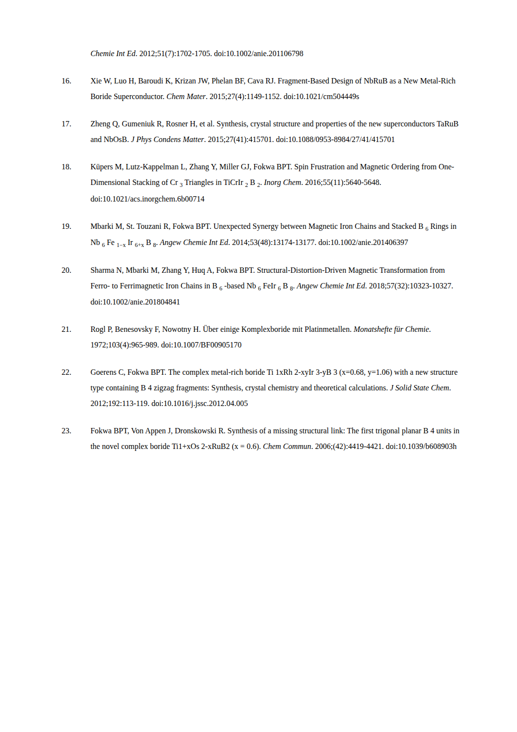Chemie Int Ed. 2012;51(7):1702-1705. doi:10.1002/anie.201106798
16. Xie W, Luo H, Baroudi K, Krizan JW, Phelan BF, Cava RJ. Fragment-Based Design of NbRuB as a New Metal-Rich Boride Superconductor. Chem Mater. 2015;27(4):1149-1152. doi:10.1021/cm504449s
17. Zheng Q, Gumeniuk R, Rosner H, et al. Synthesis, crystal structure and properties of the new superconductors TaRuB and NbOsB. J Phys Condens Matter. 2015;27(41):415701. doi:10.1088/0953-8984/27/41/415701
18. Küpers M, Lutz-Kappelman L, Zhang Y, Miller GJ, Fokwa BPT. Spin Frustration and Magnetic Ordering from One-Dimensional Stacking of Cr 3 Triangles in TiCrIr 2 B 2. Inorg Chem. 2016;55(11):5640-5648. doi:10.1021/acs.inorgchem.6b00714
19. Mbarki M, St. Touzani R, Fokwa BPT. Unexpected Synergy between Magnetic Iron Chains and Stacked B 6 Rings in Nb 6 Fe 1−x Ir 6+x B 8. Angew Chemie Int Ed. 2014;53(48):13174-13177. doi:10.1002/anie.201406397
20. Sharma N, Mbarki M, Zhang Y, Huq A, Fokwa BPT. Structural-Distortion-Driven Magnetic Transformation from Ferro- to Ferrimagnetic Iron Chains in B 6 -based Nb 6 FeIr 6 B 8. Angew Chemie Int Ed. 2018;57(32):10323-10327. doi:10.1002/anie.201804841
21. Rogl P, Benesovsky F, Nowotny H. Über einige Komplexboride mit Platinmetallen. Monatshefte für Chemie. 1972;103(4):965-989. doi:10.1007/BF00905170
22. Goerens C, Fokwa BPT. The complex metal-rich boride Ti 1xRh 2-xyIr 3-yB 3 (x=0.68, y=1.06) with a new structure type containing B 4 zigzag fragments: Synthesis, crystal chemistry and theoretical calculations. J Solid State Chem. 2012;192:113-119. doi:10.1016/j.jssc.2012.04.005
23. Fokwa BPT, Von Appen J, Dronskowski R. Synthesis of a missing structural link: The first trigonal planar B 4 units in the novel complex boride Ti1+xOs 2-xRuB2 (x = 0.6). Chem Commun. 2006;(42):4419-4421. doi:10.1039/b608903h